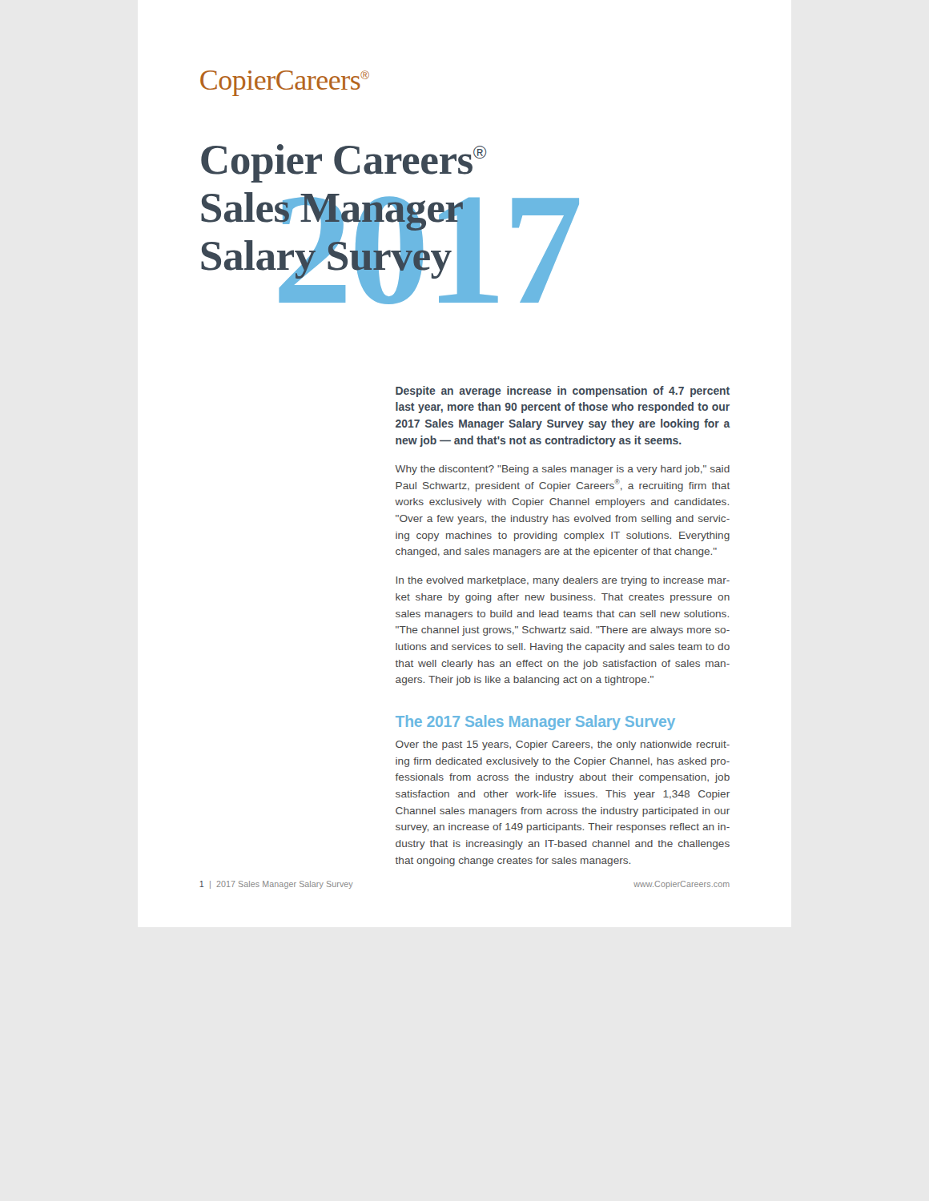CopierCareers®
2017
Copier Careers®
Sales Manager
Salary Survey
Despite an average increase in compensation of 4.7 percent last year, more than 90 percent of those who responded to our 2017 Sales Manager Salary Survey say they are looking for a new job — and that's not as contradictory as it seems.
Why the discontent? "Being a sales manager is a very hard job," said Paul Schwartz, president of Copier Careers®, a recruiting firm that works exclusively with Copier Channel employers and candidates. "Over a few years, the industry has evolved from selling and servicing copy machines to providing complex IT solutions. Everything changed, and sales managers are at the epicenter of that change."
In the evolved marketplace, many dealers are trying to increase market share by going after new business. That creates pressure on sales managers to build and lead teams that can sell new solutions. "The channel just grows," Schwartz said. "There are always more solutions and services to sell. Having the capacity and sales team to do that well clearly has an effect on the job satisfaction of sales managers. Their job is like a balancing act on a tightrope."
The 2017 Sales Manager Salary Survey
Over the past 15 years, Copier Careers, the only nationwide recruiting firm dedicated exclusively to the Copier Channel, has asked professionals from across the industry about their compensation, job satisfaction and other work-life issues. This year 1,348 Copier Channel sales managers from across the industry participated in our survey, an increase of 149 participants. Their responses reflect an industry that is increasingly an IT-based channel and the challenges that ongoing change creates for sales managers.
1 | 2017 Sales Manager Salary Survey
www.CopierCareers.com